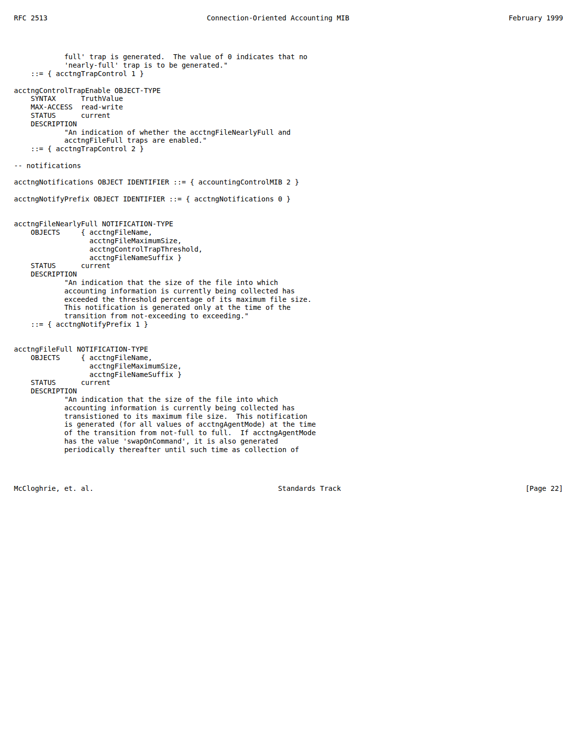RFC 2513 Connection-Oriented Accounting MIB February 1999
full' trap is generated. The value of 0 indicates that no 'nearly-full' trap is to be generated." ::= { acctngTrapControl 1 } acctngControlTrapEnable OBJECT-TYPE SYNTAX TruthValue MAX-ACCESS read-write STATUS current DESCRIPTION "An indication of whether the acctngFileNearlyFull and acctngFileFull traps are enabled." ::= { acctngTrapControl 2 } -- notifications acctngNotifications OBJECT IDENTIFIER ::= { accountingControlMIB 2 } acctngNotifyPrefix OBJECT IDENTIFIER ::= { acctngNotifications 0 } acctngFileNearlyFull NOTIFICATION-TYPE OBJECTS { acctngFileName, acctngFileMaximumSize, acctngControlTrapThreshold, acctngFileNameSuffix } STATUS current DESCRIPTION "An indication that the size of the file into which accounting information is currently being collected has exceeded the threshold percentage of its maximum file size. This notification is generated only at the time of the transition from not-exceeding to exceeding." ::= { acctngNotifyPrefix 1 } acctngFileFull NOTIFICATION-TYPE OBJECTS { acctngFileName, acctngFileMaximumSize, acctngFileNameSuffix } STATUS current DESCRIPTION "An indication that the size of the file into which accounting information is currently being collected has transistioned to its maximum file size. This notification is generated (for all values of acctngAgentMode) at the time of the transition from not-full to full. If acctngAgentMode has the value 'swapOnCommand', it is also generated periodically thereafter until such time as collection of
McCloghrie, et. al. Standards Track[Page 22]